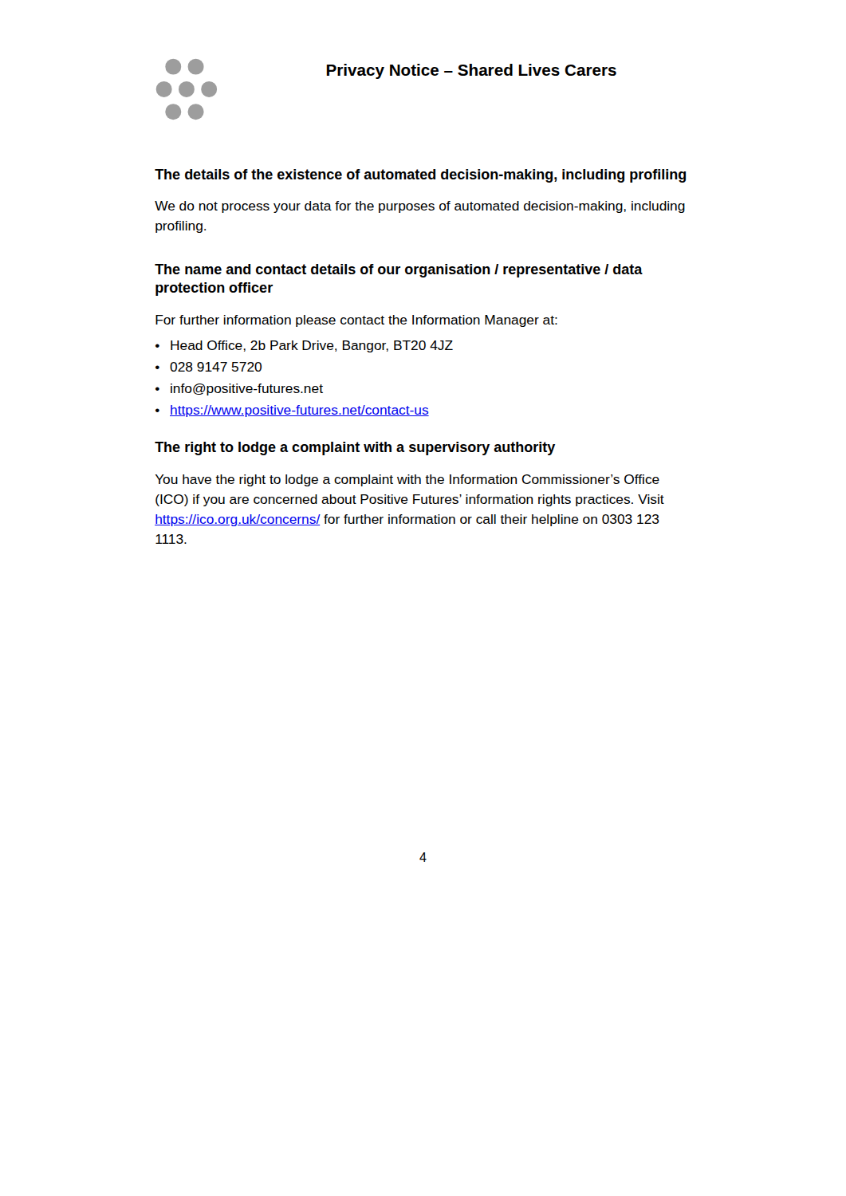Privacy Notice – Shared Lives Carers
The details of the existence of automated decision-making, including profiling
We do not process your data for the purposes of automated decision-making, including profiling.
The name and contact details of our organisation / representative / data protection officer
For further information please contact the Information Manager at:
Head Office, 2b Park Drive, Bangor, BT20 4JZ
028 9147 5720
info@positive-futures.net
https://www.positive-futures.net/contact-us
The right to lodge a complaint with a supervisory authority
You have the right to lodge a complaint with the Information Commissioner’s Office (ICO) if you are concerned about Positive Futures’ information rights practices. Visit https://ico.org.uk/concerns/ for further information or call their helpline on 0303 123 1113.
4